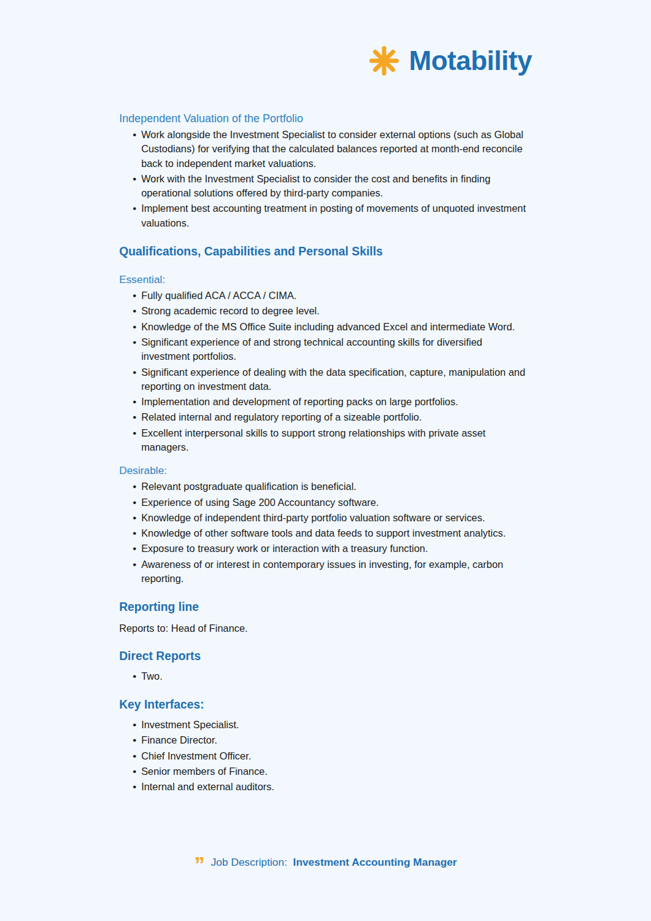Motability
Independent Valuation of the Portfolio
Work alongside the Investment Specialist to consider external options (such as Global Custodians) for verifying that the calculated balances reported at month-end reconcile back to independent market valuations.
Work with the Investment Specialist to consider the cost and benefits in finding operational solutions offered by third-party companies.
Implement best accounting treatment in posting of movements of unquoted investment valuations.
Qualifications, Capabilities and Personal Skills
Essential:
Fully qualified ACA / ACCA / CIMA.
Strong academic record to degree level.
Knowledge of the MS Office Suite including advanced Excel and intermediate Word.
Significant experience of and strong technical accounting skills for diversified investment portfolios.
Significant experience of dealing with the data specification, capture, manipulation and reporting on investment data.
Implementation and development of reporting packs on large portfolios.
Related internal and regulatory reporting of a sizeable portfolio.
Excellent interpersonal skills to support strong relationships with private asset managers.
Desirable:
Relevant postgraduate qualification is beneficial.
Experience of using Sage 200 Accountancy software.
Knowledge of independent third-party portfolio valuation software or services.
Knowledge of other software tools and data feeds to support investment analytics.
Exposure to treasury work or interaction with a treasury function.
Awareness of or interest in contemporary issues in investing, for example, carbon reporting.
Reporting line
Reports to: Head of Finance.
Direct Reports
Two.
Key Interfaces:
Investment Specialist.
Finance Director.
Chief Investment Officer.
Senior members of Finance.
Internal and external auditors.
” Job Description: Investment Accounting Manager